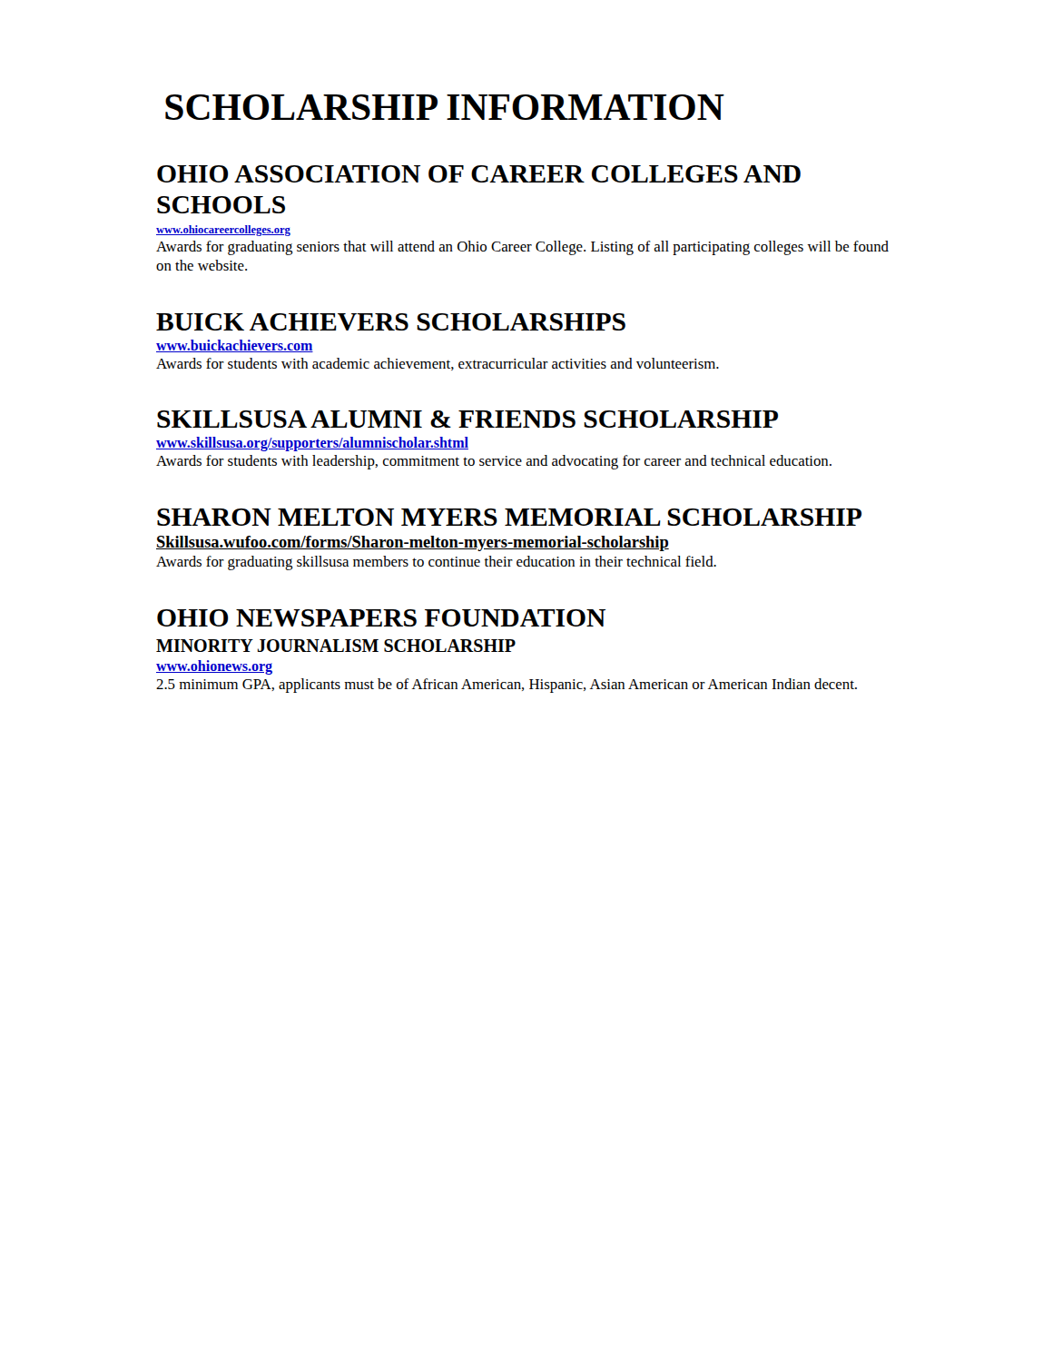SCHOLARSHIP INFORMATION
Ohio Association of Career Colleges and Schools
www.ohiocareercolleges.org
Awards for graduating seniors that will attend an Ohio Career College. Listing of all participating colleges will be found on the website.
Buick Achievers Scholarships
www.buickachievers.com
Awards for students with academic achievement, extracurricular activities and volunteerism.
SkillsUSA Alumni & Friends Scholarship
www.skillsusa.org/supporters/alumnischolar.shtml
Awards for students with leadership, commitment to service and advocating for career and technical education.
Sharon Melton Myers Memorial Scholarship
Skillsusa.wufoo.com/forms/Sharon-melton-myers-memorial-scholarship
Awards for graduating skillsusa members to continue their education in their technical field.
Ohio Newspapers Foundation
Minority Journalism Scholarship
www.ohionews.org
2.5 minimum GPA, applicants must be of African American, Hispanic, Asian American or American Indian decent.